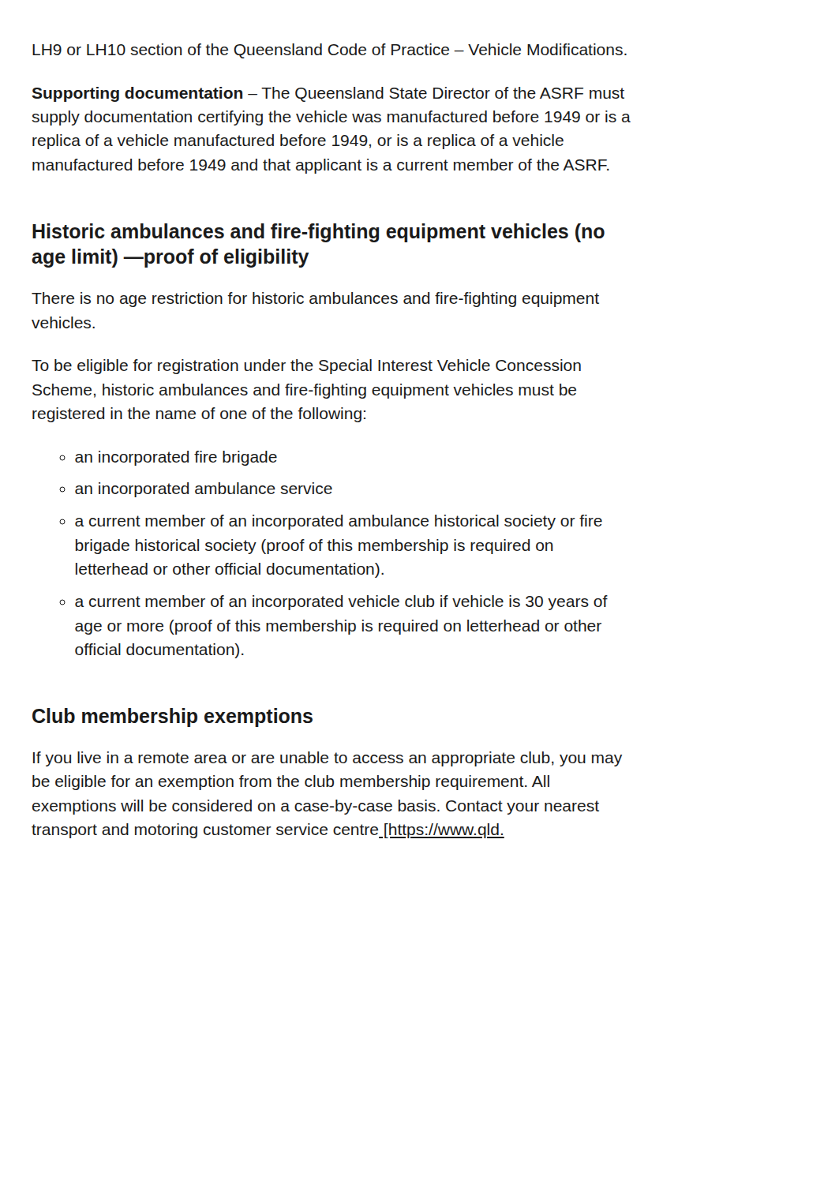LH9 or LH10 section of the Queensland Code of Practice – Vehicle Modifications.
Supporting documentation – The Queensland State Director of the ASRF must supply documentation certifying the vehicle was manufactured before 1949 or is a replica of a vehicle manufactured before 1949, or is a replica of a vehicle manufactured before 1949 and that applicant is a current member of the ASRF.
Historic ambulances and fire-fighting equipment vehicles (no age limit) —proof of eligibility
There is no age restriction for historic ambulances and fire-fighting equipment vehicles.
To be eligible for registration under the Special Interest Vehicle Concession Scheme, historic ambulances and fire-fighting equipment vehicles must be registered in the name of one of the following:
an incorporated fire brigade
an incorporated ambulance service
a current member of an incorporated ambulance historical society or fire brigade historical society (proof of this membership is required on letterhead or other official documentation).
a current member of an incorporated vehicle club if vehicle is 30 years of age or more (proof of this membership is required on letterhead or other official documentation).
Club membership exemptions
If you live in a remote area or are unable to access an appropriate club, you may be eligible for an exemption from the club membership requirement. All exemptions will be considered on a case-by-case basis. Contact your nearest transport and motoring customer service centre [https://www.qld.